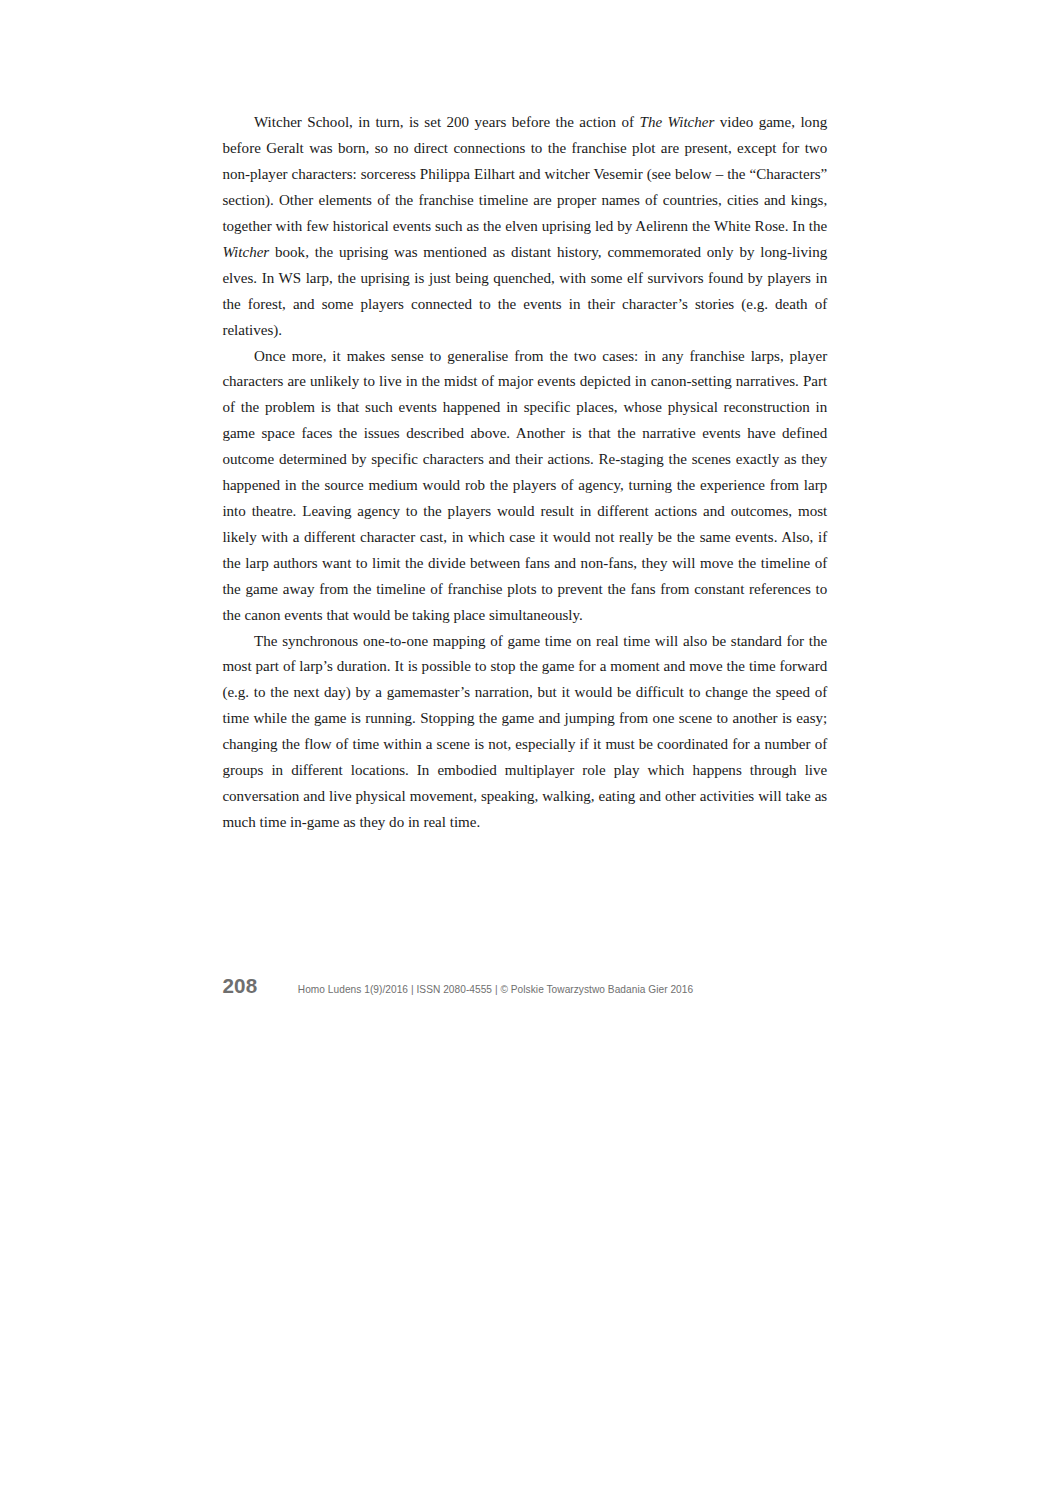Witcher School, in turn, is set 200 years before the action of The Witcher video game, long before Geralt was born, so no direct connections to the franchise plot are present, except for two non-player characters: sorceress Philippa Eilhart and witcher Vesemir (see below – the “Characters” section). Other elements of the franchise timeline are proper names of countries, cities and kings, together with few historical events such as the elven uprising led by Aelirenn the White Rose. In the Witcher book, the uprising was mentioned as distant history, commemorated only by long-living elves. In WS larp, the uprising is just being quenched, with some elf survivors found by players in the forest, and some players connected to the events in their character’s stories (e.g. death of relatives).
Once more, it makes sense to generalise from the two cases: in any franchise larps, player characters are unlikely to live in the midst of major events depicted in canon-setting narratives. Part of the problem is that such events happened in specific places, whose physical reconstruction in game space faces the issues described above. Another is that the narrative events have defined outcome determined by specific characters and their actions. Re-staging the scenes exactly as they happened in the source medium would rob the players of agency, turning the experience from larp into theatre. Leaving agency to the players would result in different actions and outcomes, most likely with a different character cast, in which case it would not really be the same events. Also, if the larp authors want to limit the divide between fans and non-fans, they will move the timeline of the game away from the timeline of franchise plots to prevent the fans from constant references to the canon events that would be taking place simultaneously.
The synchronous one-to-one mapping of game time on real time will also be standard for the most part of larp’s duration. It is possible to stop the game for a moment and move the time forward (e.g. to the next day) by a gamemaster’s narration, but it would be difficult to change the speed of time while the game is running. Stopping the game and jumping from one scene to another is easy; changing the flow of time within a scene is not, especially if it must be coordinated for a number of groups in different locations. In embodied multiplayer role play which happens through live conversation and live physical movement, speaking, walking, eating and other activities will take as much time in-game as they do in real time.
208 Homo Ludens 1(9)/2016 | ISSN 2080-4555 | © Polskie Towarzystwo Badania Gier 2016